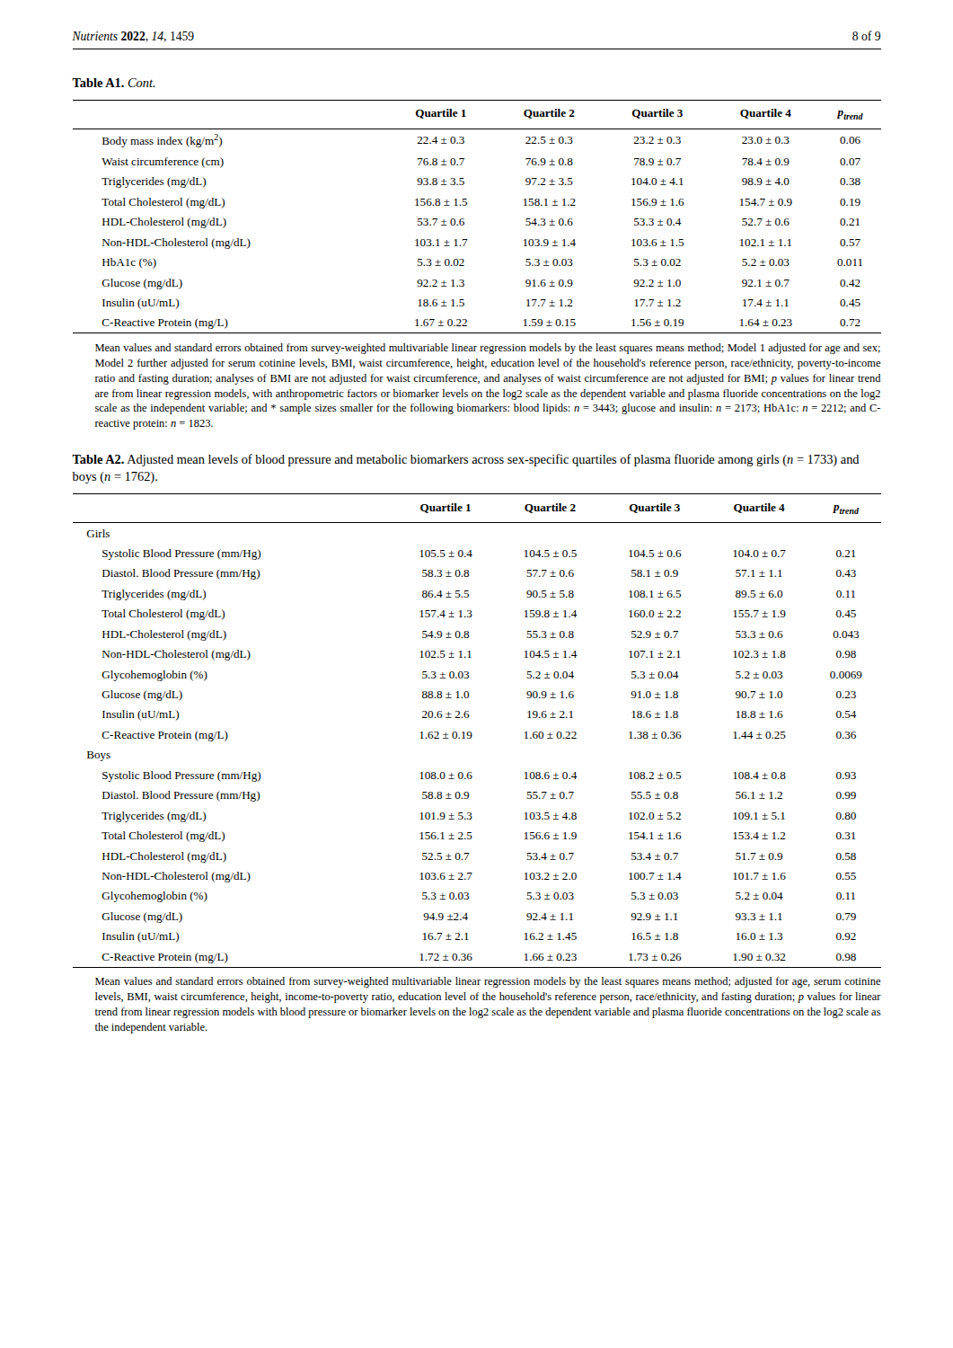Nutrients 2022, 14, 1459 8 of 9
Table A1. Cont.
| | Quartile 1 | Quartile 2 | Quartile 3 | Quartile 4 | p trend |
| --- | --- | --- | --- | --- | --- |
| Body mass index (kg/m 2 ) | 22.4 ± 0.3 | 22.5 ± 0.3 | 23.2 ± 0.3 | 23.0 ± 0.3 | 0.06 |
| Waist circumference (cm) | 76.8 ± 0.7 | 76.9 ± 0.8 | 78.9 ± 0.7 | 78.4 ± 0.9 | 0.07 |
| Triglycerides (mg/dL) | 93.8 ± 3.5 | 97.2 ± 3.5 | 104.0 ± 4.1 | 98.9 ± 4.0 | 0.38 |
| Total Cholesterol (mg/dL) | 156.8 ± 1.5 | 158.1 ± 1.2 | 156.9 ± 1.6 | 154.7 ± 0.9 | 0.19 |
| HDL-Cholesterol (mg/dL) | 53.7 ± 0.6 | 54.3 ± 0.6 | 53.3 ± 0.4 | 52.7 ± 0.6 | 0.21 |
| Non-HDL-Cholesterol (mg/dL) | 103.1 ± 1.7 | 103.9 ± 1.4 | 103.6 ± 1.5 | 102.1 ± 1.1 | 0.57 |
| HbA1c (%) | 5.3 ± 0.02 | 5.3 ± 0.03 | 5.3 ± 0.02 | 5.2 ± 0.03 | 0.011 |
| Glucose (mg/dL) | 92.2 ± 1.3 | 91.6 ± 0.9 | 92.2 ± 1.0 | 92.1 ± 0.7 | 0.42 |
| Insulin (uU/mL) | 18.6 ± 1.5 | 17.7 ± 1.2 | 17.7 ± 1.2 | 17.4 ± 1.1 | 0.45 |
| C-Reactive Protein (mg/L) | 1.67 ± 0.22 | 1.59 ± 0.15 | 1.56 ± 0.19 | 1.64 ± 0.23 | 0.72 |
Mean values and standard errors obtained from survey-weighted multivariable linear regression models by the least squares means method; Model 1 adjusted for age and sex; Model 2 further adjusted for serum cotinine levels, BMI, waist circumference, height, education level of the household's reference person, race/ethnicity, poverty-to-income ratio and fasting duration; analyses of BMI are not adjusted for waist circumference, and analyses of waist circumference are not adjusted for BMI; p values for linear trend are from linear regression models, with anthropometric factors or biomarker levels on the log2 scale as the dependent variable and plasma fluoride concentrations on the log2 scale as the independent variable; and * sample sizes smaller for the following biomarkers: blood lipids: n = 3443; glucose and insulin: n = 2173; HbA1c: n = 2212; and C-reactive protein: n = 1823.
Table A2. Adjusted mean levels of blood pressure and metabolic biomarkers across sex-specific quartiles of plasma fluoride among girls (n = 1733) and boys (n = 1762).
| | Quartile 1 | Quartile 2 | Quartile 3 | Quartile 4 | p trend |
| --- | --- | --- | --- | --- | --- |
| Girls |
| Systolic Blood Pressure (mm/Hg) | 105.5 ± 0.4 | 104.5 ± 0.5 | 104.5 ± 0.6 | 104.0 ± 0.7 | 0.21 |
| Diastol. Blood Pressure (mm/Hg) | 58.3 ± 0.8 | 57.7 ± 0.6 | 58.1 ± 0.9 | 57.1 ± 1.1 | 0.43 |
| Triglycerides (mg/dL) | 86.4 ± 5.5 | 90.5 ± 5.8 | 108.1 ± 6.5 | 89.5 ± 6.0 | 0.11 |
| Total Cholesterol (mg/dL) | 157.4 ± 1.3 | 159.8 ± 1.4 | 160.0 ± 2.2 | 155.7 ± 1.9 | 0.45 |
| HDL-Cholesterol (mg/dL) | 54.9 ± 0.8 | 55.3 ± 0.8 | 52.9 ± 0.7 | 53.3 ± 0.6 | 0.043 |
| Non-HDL-Cholesterol (mg/dL) | 102.5 ± 1.1 | 104.5 ± 1.4 | 107.1 ± 2.1 | 102.3 ± 1.8 | 0.98 |
| Glycohemoglobin (%) | 5.3 ± 0.03 | 5.2 ± 0.04 | 5.3 ± 0.04 | 5.2 ± 0.03 | 0.0069 |
| Glucose (mg/dL) | 88.8 ± 1.0 | 90.9 ± 1.6 | 91.0 ± 1.8 | 90.7 ± 1.0 | 0.23 |
| Insulin (uU/mL) | 20.6 ± 2.6 | 19.6 ± 2.1 | 18.6 ± 1.8 | 18.8 ± 1.6 | 0.54 |
| C-Reactive Protein (mg/L) | 1.62 ± 0.19 | 1.60 ± 0.22 | 1.38 ± 0.36 | 1.44 ± 0.25 | 0.36 |
| Boys |
| Systolic Blood Pressure (mm/Hg) | 108.0 ± 0.6 | 108.6 ± 0.4 | 108.2 ± 0.5 | 108.4 ± 0.8 | 0.93 |
| Diastol. Blood Pressure (mm/Hg) | 58.8 ± 0.9 | 55.7 ± 0.7 | 55.5 ± 0.8 | 56.1 ± 1.2 | 0.99 |
| Triglycerides (mg/dL) | 101.9 ± 5.3 | 103.5 ± 4.8 | 102.0 ± 5.2 | 109.1 ± 5.1 | 0.80 |
| Total Cholesterol (mg/dL) | 156.1 ± 2.5 | 156.6 ± 1.9 | 154.1 ± 1.6 | 153.4 ± 1.2 | 0.31 |
| HDL-Cholesterol (mg/dL) | 52.5 ± 0.7 | 53.4 ± 0.7 | 53.4 ± 0.7 | 51.7 ± 0.9 | 0.58 |
| Non-HDL-Cholesterol (mg/dL) | 103.6 ± 2.7 | 103.2 ± 2.0 | 100.7 ± 1.4 | 101.7 ± 1.6 | 0.55 |
| Glycohemoglobin (%) | 5.3 ± 0.03 | 5.3 ± 0.03 | 5.3 ± 0.03 | 5.2 ± 0.04 | 0.11 |
| Glucose (mg/dL) | 94.9 ±2.4 | 92.4 ± 1.1 | 92.9 ± 1.1 | 93.3 ± 1.1 | 0.79 |
| Insulin (uU/mL) | 16.7 ± 2.1 | 16.2 ± 1.45 | 16.5 ± 1.8 | 16.0 ± 1.3 | 0.92 |
| C-Reactive Protein (mg/L) | 1.72 ± 0.36 | 1.66 ± 0.23 | 1.73 ± 0.26 | 1.90 ± 0.32 | 0.98 |
Mean values and standard errors obtained from survey-weighted multivariable linear regression models by the least squares means method; adjusted for age, serum cotinine levels, BMI, waist circumference, height, income-to-poverty ratio, education level of the household's reference person, race/ethnicity, and fasting duration; p values for linear trend from linear regression models with blood pressure or biomarker levels on the log2 scale as the dependent variable and plasma fluoride concentrations on the log2 scale as the independent variable.